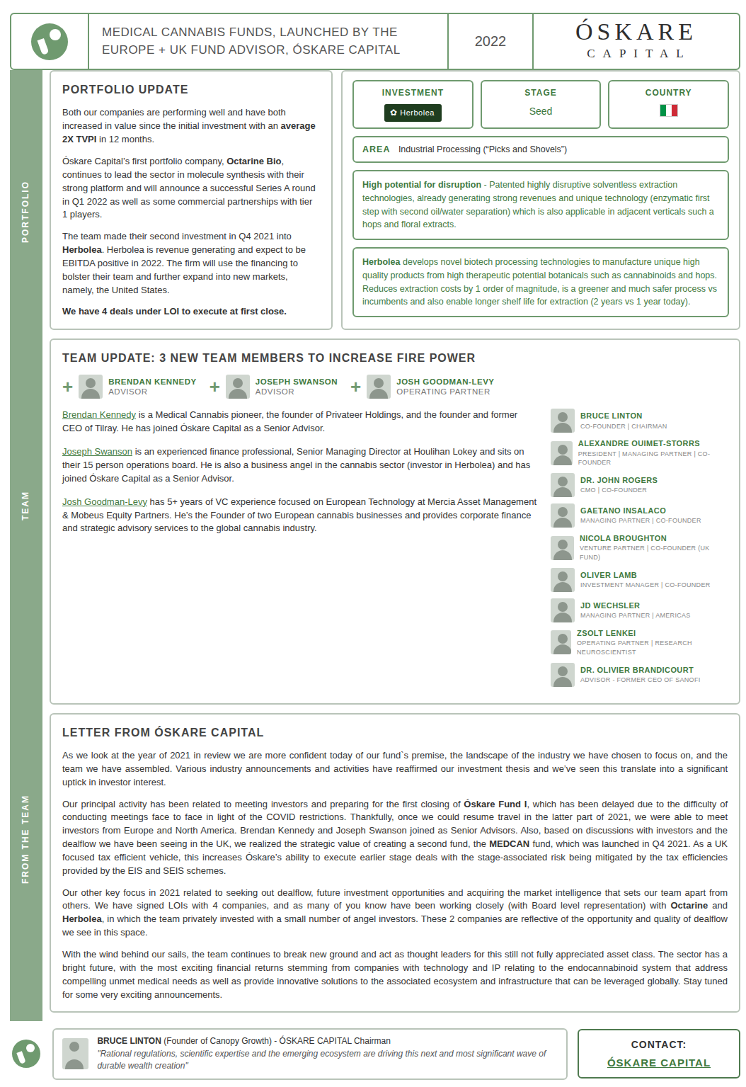Medical Cannabis Funds, launched by the Europe + UK Fund Advisor, Óskare Capital
2022
ÓSKARE
CAPITAL
Portfolio
Team
From the team
Portfolio Update
Both our companies are performing well and have both increased in value since the initial investment with an average 2X TVPI in 12 months.
Óskare Capital’s first portfolio company, Octarine Bio, continues to lead the sector in molecule synthesis with their strong platform and will announce a successful Series A round in Q1 2022 as well as some commercial partnerships with tier 1 players.
The team made their second investment in Q4 2021 into Herbolea. Herbolea is revenue generating and expect to be EBITDA positive in 2022. The firm will use the financing to bolster their team and further expand into new markets, namely, the United States.
We have 4 deals under LOI to execute at first close.
Investment
✿Herbolea
Stage
Seed
Country
Area Industrial Processing (“Picks and Shovels”)
High potential for disruption - Patented highly disruptive solventless extraction technologies, already generating strong revenues and unique technology (enzymatic first step with second oil/water separation) which is also applicable in adjacent verticals such a hops and floral extracts.
Herbolea develops novel biotech processing technologies to manufacture unique high quality products from high therapeutic potential botanicals such as cannabinoids and hops. Reduces extraction costs by 1 order of magnitude, is a greener and much safer process vs incumbents and also enable longer shelf life for extraction (2 years vs 1 year today).
Team Update: 3 new team members to increase fire power
+ BRENDAN KENNEDY
ADVISOR
+ JOSEPH SWANSON
ADVISOR
+ JOSH GOODMAN-LEVY
OPERATING PARTNER
Brendan Kennedy is a Medical Cannabis pioneer, the founder of Privateer Holdings, and the founder and former CEO of Tilray. He has joined Óskare Capital as a Senior Advisor.
Joseph Swanson is an experienced finance professional, Senior Managing Director at Houlihan Lokey and sits on their 15 person operations board. He is also a business angel in the cannabis sector (investor in Herbolea) and has joined Óskare Capital as a Senior Advisor.
Josh Goodman-Levy has 5+ years of VC experience focused on European Technology at Mercia Asset Management & Mobeus Equity Partners. He’s the Founder of two European cannabis businesses and provides corporate finance and strategic advisory services to the global cannabis industry.
BRUCE LINTON
Co-Founder | Chairman
ALEXANDRE OUIMET-STORRS
President | Managing Partner | Co-Founder
DR. JOHN ROGERS
CMO | Co-Founder
GAETANO INSALACO
Managing Partner | Co-Founder
NICOLA BROUGHTON
Venture Partner | Co-Founder (UK Fund)
OLIVER LAMB
Investment Manager | Co-Founder
JD WECHSLER
Managing Partner | Americas
ZSOLT LENKEI
Operating Partner | Research Neuroscientist
DR. OLIVIER BRANDICOURT
Advisor - Former CEO of Sanofi
Letter from Óskare Capital
As we look at the year of 2021 in review we are more confident today of our fund`s premise, the landscape of the industry we have chosen to focus on, and the team we have assembled. Various industry announcements and activities have reaffirmed our investment thesis and we’ve seen this translate into a significant uptick in investor interest.
Our principal activity has been related to meeting investors and preparing for the first closing of Óskare Fund I, which has been delayed due to the difficulty of conducting meetings face to face in light of the COVID restrictions. Thankfully, once we could resume travel in the latter part of 2021, we were able to meet investors from Europe and North America. Brendan Kennedy and Joseph Swanson joined as Senior Advisors. Also, based on discussions with investors and the dealflow we have been seeing in the UK, we realized the strategic value of creating a second fund, the MEDCAN fund, which was launched in Q4 2021. As a UK focused tax efficient vehicle, this increases Óskare’s ability to execute earlier stage deals with the stage-associated risk being mitigated by the tax efficiencies provided by the EIS and SEIS schemes.
Our other key focus in 2021 related to seeking out dealflow, future investment opportunities and acquiring the market intelligence that sets our team apart from others. We have signed LOIs with 4 companies, and as many of you know have been working closely (with Board level representation) with Octarine and Herbolea, in which the team privately invested with a small number of angel investors. These 2 companies are reflective of the opportunity and quality of dealflow we see in this space.
With the wind behind our sails, the team continues to break new ground and act as thought leaders for this still not fully appreciated asset class. The sector has a bright future, with the most exciting financial returns stemming from companies with technology and IP relating to the endocannabinoid system that address compelling unmet medical needs as well as provide innovative solutions to the associated ecosystem and infrastructure that can be leveraged globally. Stay tuned for some very exciting announcements.
BRUCE LINTON (Founder of Canopy Growth) - ÓSKARE CAPITAL Chairman
"Rational regulations, scientific expertise and the emerging ecosystem are driving this next and most significant wave of durable wealth creation"
CONTACT:
ÓSKARE CAPITAL